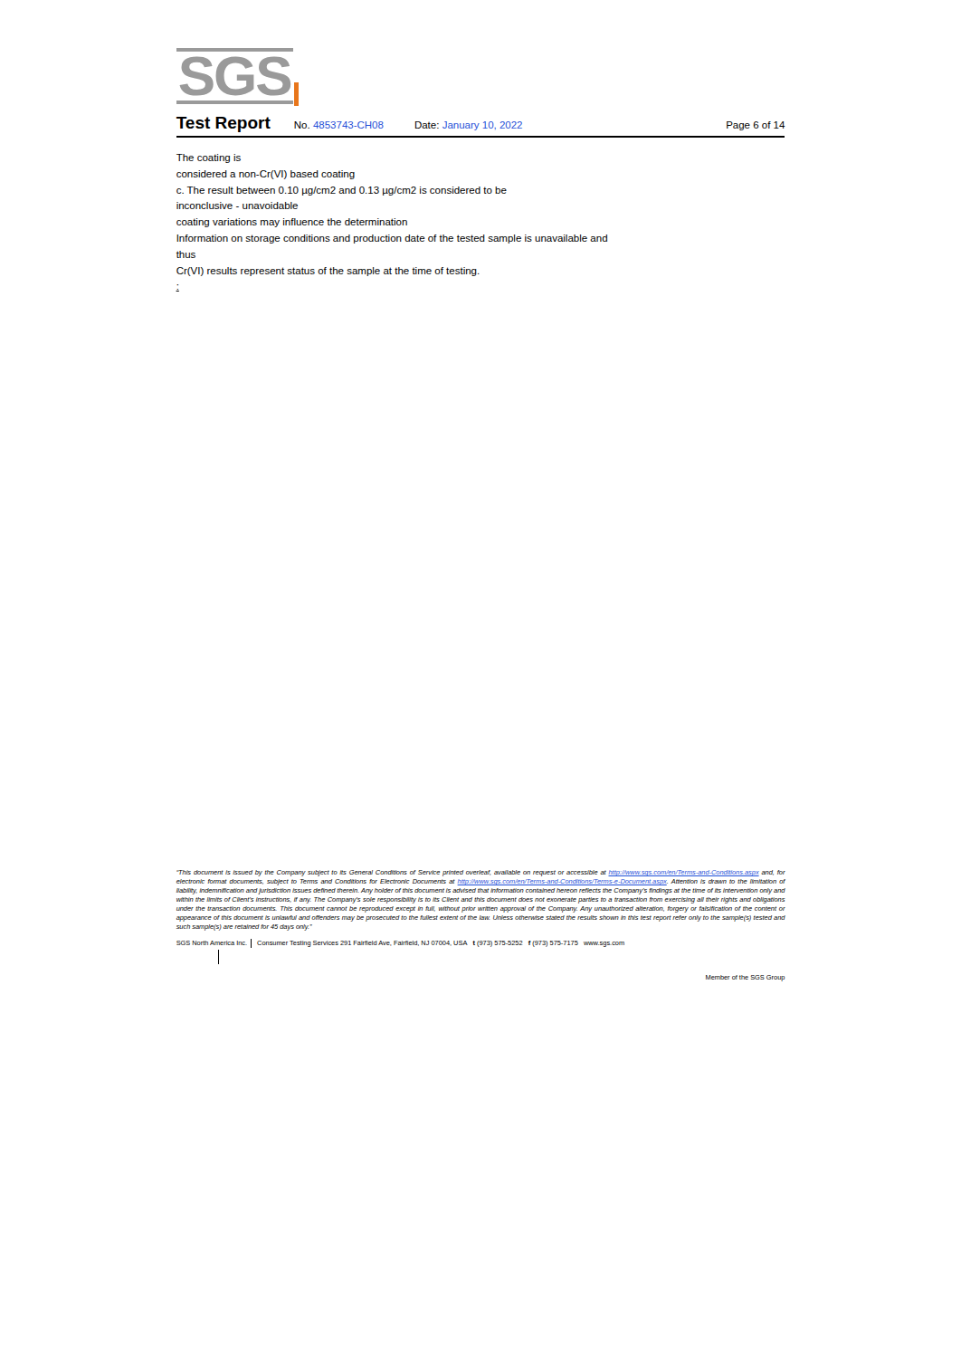SGS
Test Report
No. 4853743-CH08 Date: January 10, 2022
Page 6 of 14
The coating is
considered a non-Cr(VI) based coating
c. The result between 0.10 µg/cm2 and 0.13 µg/cm2 is considered to be
inconclusive - unavoidable
coating variations may influence the determination
Information on storage conditions and production date of the tested sample is unavailable and
thus
Cr(VI) results represent status of the sample at the time of testing.
:
“This document is issued by the Company subject to its General Conditions of Service printed overleaf, available on request or accessible at http://www.sgs.com/en/Terms-and-Conditions.aspx and, for electronic format documents, subject to Terms and Conditions for Electronic Documents at http://www.sgs.com/en/Terms-and-Conditions/Terms-e-Document.aspx. Attention is drawn to the limitation of liability, indemnification and jurisdiction issues defined therein. Any holder of this document is advised that information contained hereon reflects the Company’s findings at the time of its intervention only and within the limits of Client’s instructions, if any. The Company’s sole responsibility is to its Client and this document does not exonerate parties to a transaction from exercising all their rights and obligations under the transaction documents. This document cannot be reproduced except in full, without prior written approval of the Company. Any unauthorized alteration, forgery or falsification of the content or appearance of this document is unlawful and offenders may be prosecuted to the fullest extent of the law. Unless otherwise stated the results shown in this test report refer only to the sample(s) tested and such sample(s) are retained for 45 days only.”
SGS North America Inc. Consumer Testing Services 291 Fairfield Ave, Fairfield, NJ 07004, USA t (973) 575-5252 f (973) 575-7175 www.sgs.com
Member of the SGS Group